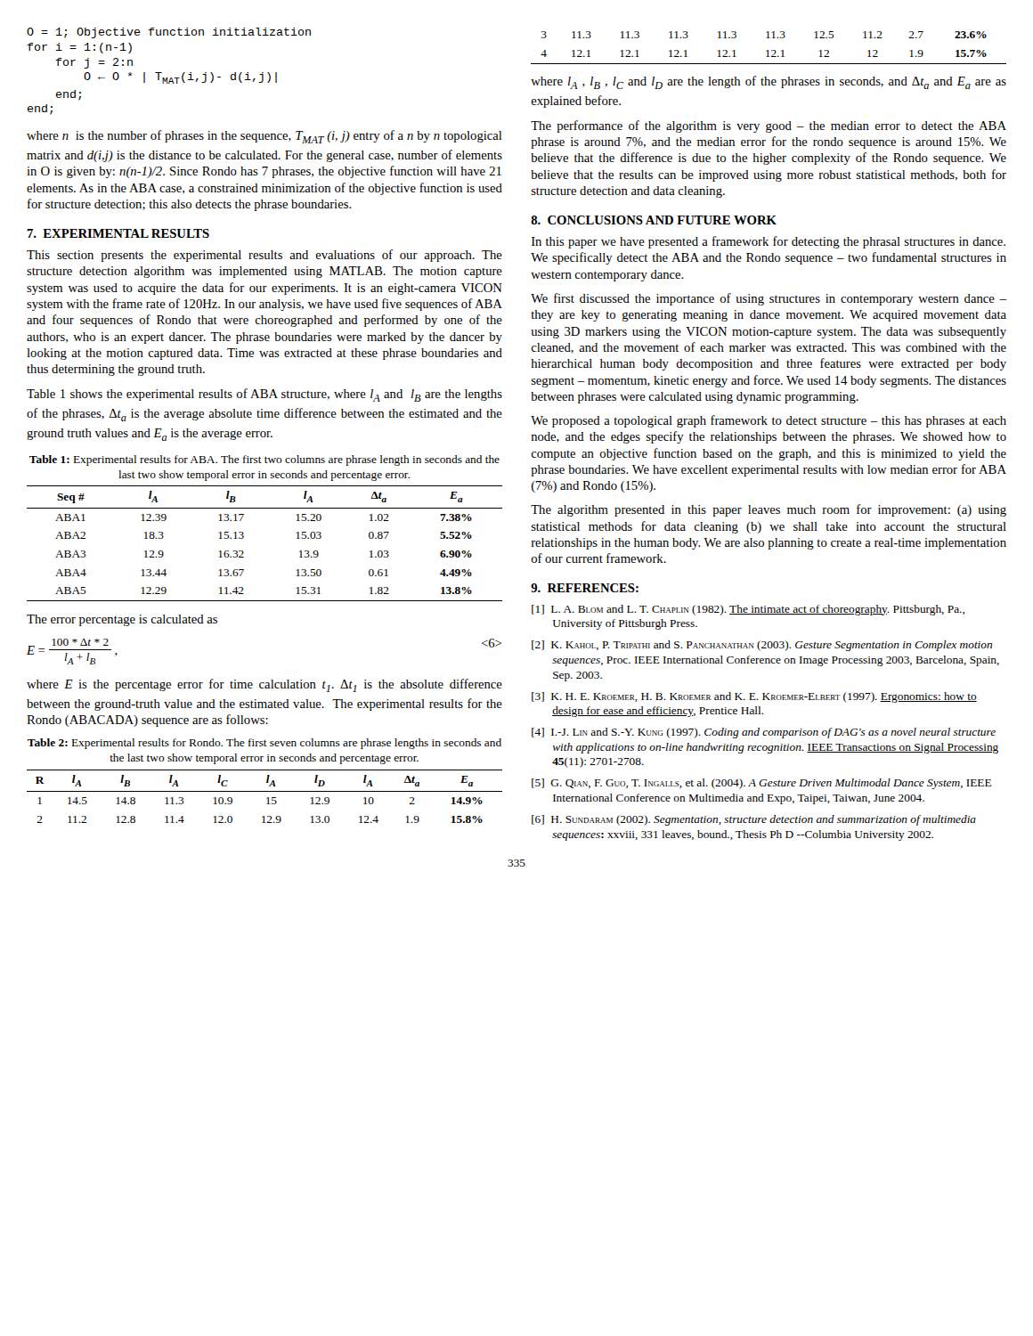O = 1; Objective function initialization
for i = 1:(n-1)
    for j = 2:n
        O ← O * | TMAT(i,j)- d(i,j)|
    end;
end;
where n is the number of phrases in the sequence, TMAT (i, j) entry of a n by n topological matrix and d(i,j) is the distance to be calculated. For the general case, number of elements in O is given by: n(n-1)/2. Since Rondo has 7 phrases, the objective function will have 21 elements. As in the ABA case, a constrained minimization of the objective function is used for structure detection; this also detects the phrase boundaries.
7. EXPERIMENTAL RESULTS
This section presents the experimental results and evaluations of our approach. The structure detection algorithm was implemented using MATLAB. The motion capture system was used to acquire the data for our experiments. It is an eight-camera VICON system with the frame rate of 120Hz. In our analysis, we have used five sequences of ABA and four sequences of Rondo that were choreographed and performed by one of the authors, who is an expert dancer. The phrase boundaries were marked by the dancer by looking at the motion captured data. Time was extracted at these phrase boundaries and thus determining the ground truth.
Table 1 shows the experimental results of ABA structure, where lA and lB are the lengths of the phrases, Δta is the average absolute time difference between the estimated and the ground truth values and Ea is the average error.
Table 1: Experimental results for ABA. The first two columns are phrase length in seconds and the last two show temporal error in seconds and percentage error.
| Seq # | l A | l B | l A | Δ t a | E a |
| --- | --- | --- | --- | --- | --- |
| ABA1 | 12.39 | 13.17 | 15.20 | 1.02 | 7.38% |
| ABA2 | 18.3 | 15.13 | 15.03 | 0.87 | 5.52% |
| ABA3 | 12.9 | 16.32 | 13.9 | 1.03 | 6.90% |
| ABA4 | 13.44 | 13.67 | 13.50 | 0.61 | 4.49% |
| ABA5 | 12.29 | 11.42 | 15.31 | 1.82 | 13.8% |
The error percentage is calculated as
E = 100 * Δt * 2 lA + lB , <6>
where E is the percentage error for time calculation t1. Δt1 is the absolute difference between the ground-truth value and the estimated value. The experimental results for the Rondo (ABACADA) sequence are as follows:
Table 2: Experimental results for Rondo. The first seven columns are phrase lengths in seconds and the last two show temporal error in seconds and percentage error.
| R | l A | l B | l A | l C | l A | l D | l A | Δ t a | E a |
| --- | --- | --- | --- | --- | --- | --- | --- | --- | --- |
| 1 | 14.5 | 14.8 | 11.3 | 10.9 | 15 | 12.9 | 10 | 2 | 14.9% |
| 2 | 11.2 | 12.8 | 11.4 | 12.0 | 12.9 | 13.0 | 12.4 | 1.9 | 15.8% |
| 3 | 11.3 | 11.3 | 11.3 | 11.3 | 11.3 | 12.5 | 11.2 | 2.7 | 23.6% |
| 4 | 12.1 | 12.1 | 12.1 | 12.1 | 12.1 | 12 | 12 | 1.9 | 15.7% |
where lA , lB , lC and lD are the length of the phrases in seconds, and Δta and Ea are as explained before.
The performance of the algorithm is very good – the median error to detect the ABA phrase is around 7%, and the median error for the rondo sequence is around 15%. We believe that the difference is due to the higher complexity of the Rondo sequence. We believe that the results can be improved using more robust statistical methods, both for structure detection and data cleaning.
8. CONCLUSIONS AND FUTURE WORK
In this paper we have presented a framework for detecting the phrasal structures in dance. We specifically detect the ABA and the Rondo sequence – two fundamental structures in western contemporary dance.
We first discussed the importance of using structures in contemporary western dance – they are key to generating meaning in dance movement. We acquired movement data using 3D markers using the VICON motion-capture system. The data was subsequently cleaned, and the movement of each marker was extracted. This was combined with the hierarchical human body decomposition and three features were extracted per body segment – momentum, kinetic energy and force. We used 14 body segments. The distances between phrases were calculated using dynamic programming.
We proposed a topological graph framework to detect structure – this has phrases at each node, and the edges specify the relationships between the phrases. We showed how to compute an objective function based on the graph, and this is minimized to yield the phrase boundaries. We have excellent experimental results with low median error for ABA (7%) and Rondo (15%).
The algorithm presented in this paper leaves much room for improvement: (a) using statistical methods for data cleaning (b) we shall take into account the structural relationships in the human body. We are also planning to create a real-time implementation of our current framework.
9. REFERENCES:
[1] L. A. Blom and L. T. Chaplin (1982). The intimate act of choreography. Pittsburgh, Pa., University of Pittsburgh Press.
[2] K. Kahol, P. Tripathi and S. Panchanathan (2003). Gesture Segmentation in Complex motion sequences, Proc. IEEE International Conference on Image Processing 2003, Barcelona, Spain, Sep. 2003.
[3] K. H. E. Kroemer, H. B. Kroemer and K. E. Kroemer-Elbert (1997). Ergonomics: how to design for ease and efficiency, Prentice Hall.
[4] I.-J. Lin and S.-Y. Kung (1997). Coding and comparison of DAG's as a novel neural structure with applications to on-line handwriting recognition. IEEE Transactions on Signal Processing 45(11): 2701-2708.
[5] G. Qian, F. Guo, T. Ingalls, et al. (2004). A Gesture Driven Multimodal Dance System, IEEE International Conference on Multimedia and Expo, Taipei, Taiwan, June 2004.
[6] H. Sundaram (2002). Segmentation, structure detection and summarization of multimedia sequences: xxviii, 331 leaves, bound., Thesis Ph D --Columbia University 2002.
335